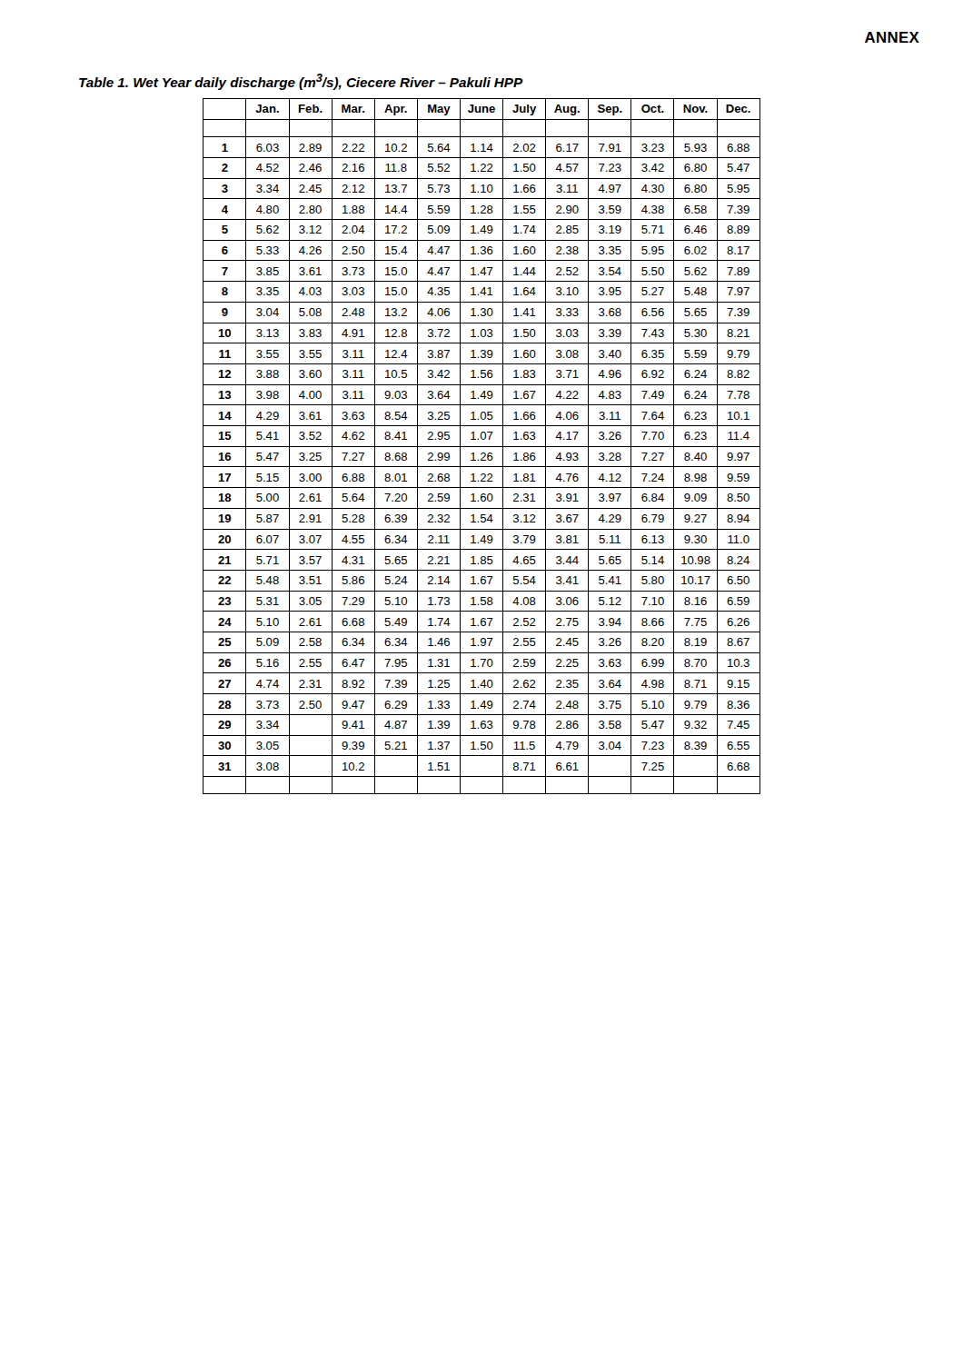ANNEX
Table 1. Wet Year daily discharge (m3/s), Ciecere River – Pakuli HPP
| | Jan. | Feb. | Mar. | Apr. | May | June | July | Aug. | Sep. | Oct. | Nov. | Dec. |
| --- | --- | --- | --- | --- | --- | --- | --- | --- | --- | --- | --- | --- |
| 1 | 6.03 | 2.89 | 2.22 | 10.2 | 5.64 | 1.14 | 2.02 | 6.17 | 7.91 | 3.23 | 5.93 | 6.88 |
| 2 | 4.52 | 2.46 | 2.16 | 11.8 | 5.52 | 1.22 | 1.50 | 4.57 | 7.23 | 3.42 | 6.80 | 5.47 |
| 3 | 3.34 | 2.45 | 2.12 | 13.7 | 5.73 | 1.10 | 1.66 | 3.11 | 4.97 | 4.30 | 6.80 | 5.95 |
| 4 | 4.80 | 2.80 | 1.88 | 14.4 | 5.59 | 1.28 | 1.55 | 2.90 | 3.59 | 4.38 | 6.58 | 7.39 |
| 5 | 5.62 | 3.12 | 2.04 | 17.2 | 5.09 | 1.49 | 1.74 | 2.85 | 3.19 | 5.71 | 6.46 | 8.89 |
| 6 | 5.33 | 4.26 | 2.50 | 15.4 | 4.47 | 1.36 | 1.60 | 2.38 | 3.35 | 5.95 | 6.02 | 8.17 |
| 7 | 3.85 | 3.61 | 3.73 | 15.0 | 4.47 | 1.47 | 1.44 | 2.52 | 3.54 | 5.50 | 5.62 | 7.89 |
| 8 | 3.35 | 4.03 | 3.03 | 15.0 | 4.35 | 1.41 | 1.64 | 3.10 | 3.95 | 5.27 | 5.48 | 7.97 |
| 9 | 3.04 | 5.08 | 2.48 | 13.2 | 4.06 | 1.30 | 1.41 | 3.33 | 3.68 | 6.56 | 5.65 | 7.39 |
| 10 | 3.13 | 3.83 | 4.91 | 12.8 | 3.72 | 1.03 | 1.50 | 3.03 | 3.39 | 7.43 | 5.30 | 8.21 |
| 11 | 3.55 | 3.55 | 3.11 | 12.4 | 3.87 | 1.39 | 1.60 | 3.08 | 3.40 | 6.35 | 5.59 | 9.79 |
| 12 | 3.88 | 3.60 | 3.11 | 10.5 | 3.42 | 1.56 | 1.83 | 3.71 | 4.96 | 6.92 | 6.24 | 8.82 |
| 13 | 3.98 | 4.00 | 3.11 | 9.03 | 3.64 | 1.49 | 1.67 | 4.22 | 4.83 | 7.49 | 6.24 | 7.78 |
| 14 | 4.29 | 3.61 | 3.63 | 8.54 | 3.25 | 1.05 | 1.66 | 4.06 | 3.11 | 7.64 | 6.23 | 10.1 |
| 15 | 5.41 | 3.52 | 4.62 | 8.41 | 2.95 | 1.07 | 1.63 | 4.17 | 3.26 | 7.70 | 6.23 | 11.4 |
| 16 | 5.47 | 3.25 | 7.27 | 8.68 | 2.99 | 1.26 | 1.86 | 4.93 | 3.28 | 7.27 | 8.40 | 9.97 |
| 17 | 5.15 | 3.00 | 6.88 | 8.01 | 2.68 | 1.22 | 1.81 | 4.76 | 4.12 | 7.24 | 8.98 | 9.59 |
| 18 | 5.00 | 2.61 | 5.64 | 7.20 | 2.59 | 1.60 | 2.31 | 3.91 | 3.97 | 6.84 | 9.09 | 8.50 |
| 19 | 5.87 | 2.91 | 5.28 | 6.39 | 2.32 | 1.54 | 3.12 | 3.67 | 4.29 | 6.79 | 9.27 | 8.94 |
| 20 | 6.07 | 3.07 | 4.55 | 6.34 | 2.11 | 1.49 | 3.79 | 3.81 | 5.11 | 6.13 | 9.30 | 11.0 |
| 21 | 5.71 | 3.57 | 4.31 | 5.65 | 2.21 | 1.85 | 4.65 | 3.44 | 5.65 | 5.14 | 10.98 | 8.24 |
| 22 | 5.48 | 3.51 | 5.86 | 5.24 | 2.14 | 1.67 | 5.54 | 3.41 | 5.41 | 5.80 | 10.17 | 6.50 |
| 23 | 5.31 | 3.05 | 7.29 | 5.10 | 1.73 | 1.58 | 4.08 | 3.06 | 5.12 | 7.10 | 8.16 | 6.59 |
| 24 | 5.10 | 2.61 | 6.68 | 5.49 | 1.74 | 1.67 | 2.52 | 2.75 | 3.94 | 8.66 | 7.75 | 6.26 |
| 25 | 5.09 | 2.58 | 6.34 | 6.34 | 1.46 | 1.97 | 2.55 | 2.45 | 3.26 | 8.20 | 8.19 | 8.67 |
| 26 | 5.16 | 2.55 | 6.47 | 7.95 | 1.31 | 1.70 | 2.59 | 2.25 | 3.63 | 6.99 | 8.70 | 10.3 |
| 27 | 4.74 | 2.31 | 8.92 | 7.39 | 1.25 | 1.40 | 2.62 | 2.35 | 3.64 | 4.98 | 8.71 | 9.15 |
| 28 | 3.73 | 2.50 | 9.47 | 6.29 | 1.33 | 1.49 | 2.74 | 2.48 | 3.75 | 5.10 | 9.79 | 8.36 |
| 29 | 3.34 | | 9.41 | 4.87 | 1.39 | 1.63 | 9.78 | 2.86 | 3.58 | 5.47 | 9.32 | 7.45 |
| 30 | 3.05 | | 9.39 | 5.21 | 1.37 | 1.50 | 11.5 | 4.79 | 3.04 | 7.23 | 8.39 | 6.55 |
| 31 | 3.08 | | 10.2 | | 1.51 | | 8.71 | 6.61 | | 7.25 | | 6.68 |